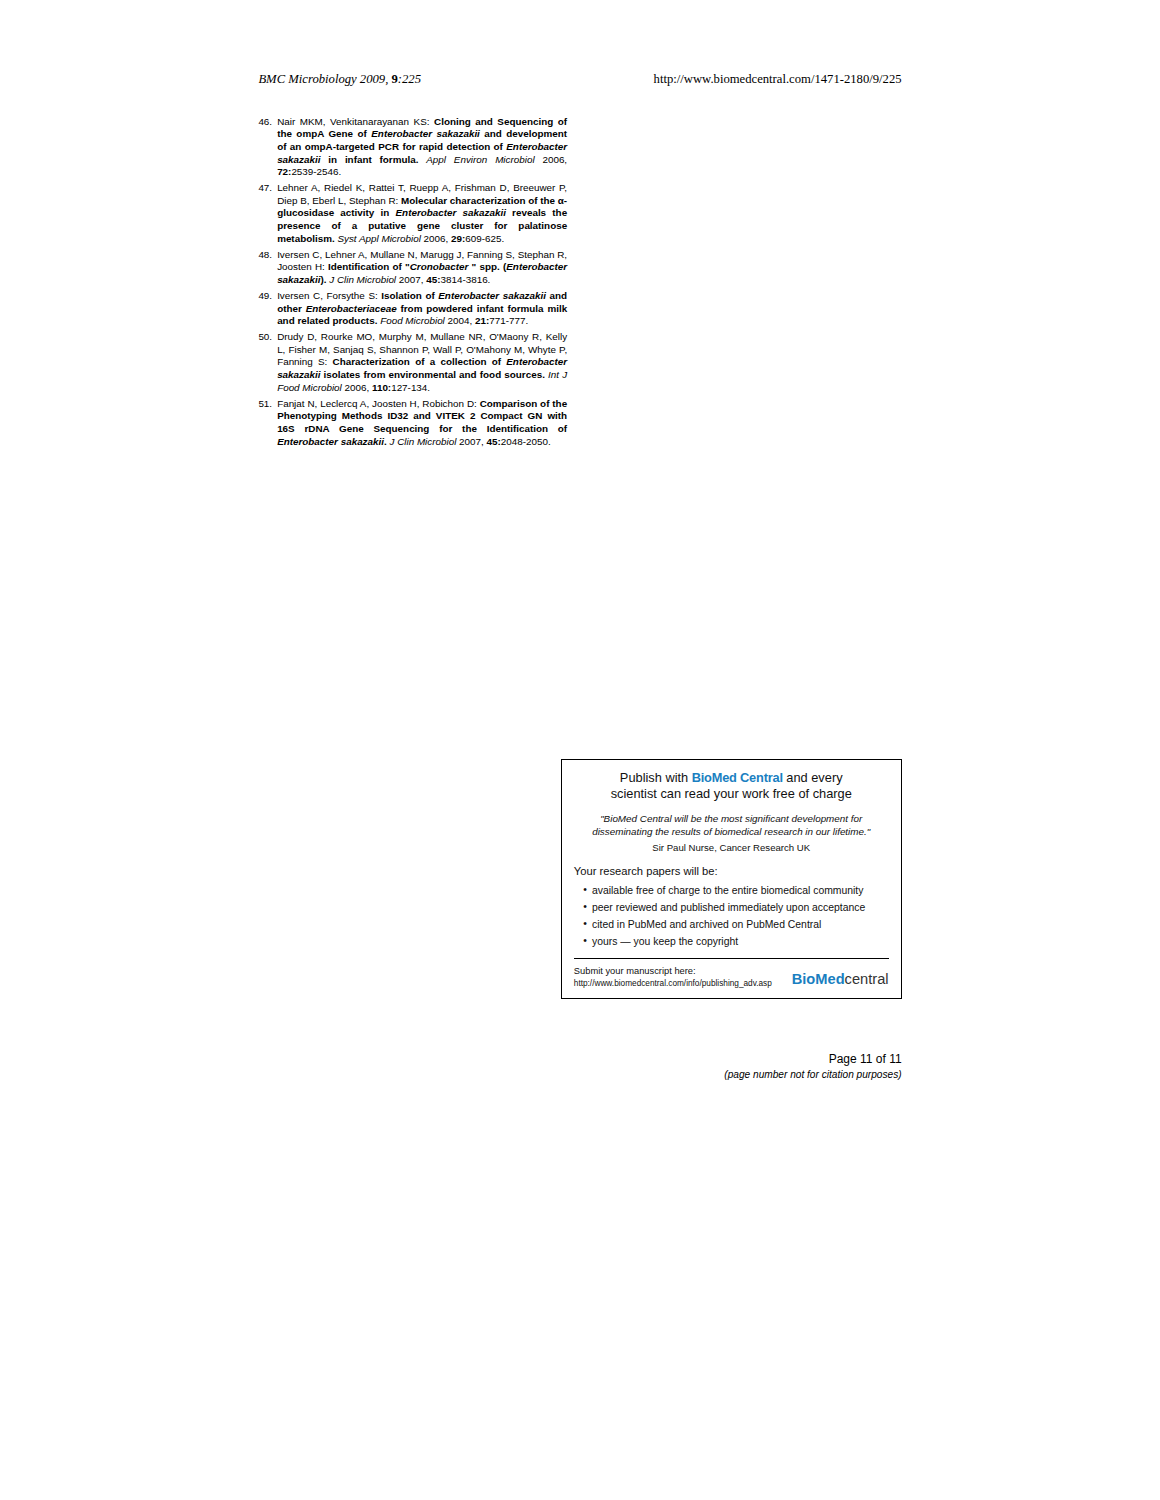BMC Microbiology 2009, 9:225
http://www.biomedcentral.com/1471-2180/9/225
46. Nair MKM, Venkitanarayanan KS: Cloning and Sequencing of the ompA Gene of Enterobacter sakazakii and development of an ompA-targeted PCR for rapid detection of Enterobacter sakazakii in infant formula. Appl Environ Microbiol 2006, 72: 2539-2546.
47. Lehner A, Riedel K, Rattei T, Ruepp A, Frishman D, Breeuwer P, Diep B, Eberl L, Stephan R: Molecular characterization of the α-glucosidase activity in Enterobacter sakazakii reveals the presence of a putative gene cluster for palatinose metabolism. Syst Appl Microbiol 2006, 29: 609-625.
48. Iversen C, Lehner A, Mullane N, Marugg J, Fanning S, Stephan R, Joosten H: Identification of "Cronobacter " spp. (Enterobacter sakazakii). J Clin Microbiol 2007, 45: 3814-3816.
49. Iversen C, Forsythe S: Isolation of Enterobacter sakazakii and other Enterobacteriaceae from powdered infant formula milk and related products. Food Microbiol 2004, 21: 771-777.
50. Drudy D, Rourke MO, Murphy M, Mullane NR, O'Maony R, Kelly L, Fisher M, Sanjaq S, Shannon P, Wall P, O'Mahony M, Whyte P, Fanning S: Characterization of a collection of Enterobacter sakazakii isolates from environmental and food sources. Int J Food Microbiol 2006, 110: 127-134.
51. Fanjat N, Leclercq A, Joosten H, Robichon D: Comparison of the Phenotyping Methods ID32 and VITEK 2 Compact GN with 16S rDNA Gene Sequencing for the Identification of Enterobacter sakazakii. J Clin Microbiol 2007, 45: 2048-2050.
Publish with Bio Med Central and every
scientist can read your work free of charge
"BioMed Central will be the most significant development for disseminating the results of biomedical research in our lifetime."
Sir Paul Nurse, Cancer Research UK
Your research papers will be:
available free of charge to the entire biomedical community
peer reviewed and published immediately upon acceptance
cited in PubMed and archived on PubMed Central
yours — you keep the copyright
Submit your manuscript here:
http://www.biomedcentral.com/info/publishing_adv.asp
Bio Med central
Page 11 of 11
(page number not for citation purposes)